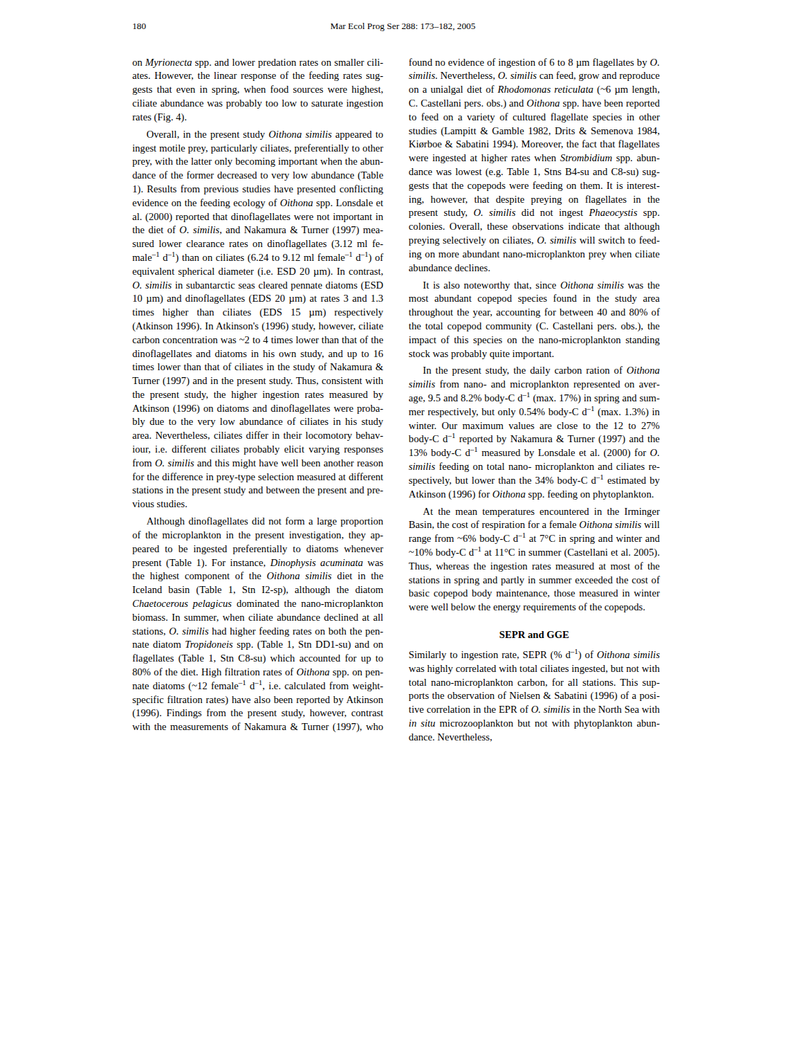180 Mar Ecol Prog Ser 288: 173–182, 2005
on Myrionecta spp. and lower predation rates on smaller ciliates. However, the linear response of the feeding rates suggests that even in spring, when food sources were highest, ciliate abundance was probably too low to saturate ingestion rates (Fig. 4).
Overall, in the present study Oithona similis appeared to ingest motile prey, particularly ciliates, preferentially to other prey, with the latter only becoming important when the abundance of the former decreased to very low abundance (Table 1). Results from previous studies have presented conflicting evidence on the feeding ecology of Oithona spp. Lonsdale et al. (2000) reported that dinoflagellates were not important in the diet of O. similis, and Nakamura & Turner (1997) measured lower clearance rates on dinoflagellates (3.12 ml female–1 d–1) than on ciliates (6.24 to 9.12 ml female–1 d–1) of equivalent spherical diameter (i.e. ESD 20 µm). In contrast, O. similis in subantarctic seas cleared pennate diatoms (ESD 10 µm) and dinoflagellates (EDS 20 µm) at rates 3 and 1.3 times higher than ciliates (EDS 15 µm) respectively (Atkinson 1996). In Atkinson's (1996) study, however, ciliate carbon concentration was ~2 to 4 times lower than that of the dinoflagellates and diatoms in his own study, and up to 16 times lower than that of ciliates in the study of Nakamura & Turner (1997) and in the present study. Thus, consistent with the present study, the higher ingestion rates measured by Atkinson (1996) on diatoms and dinoflagellates were probably due to the very low abundance of ciliates in his study area. Nevertheless, ciliates differ in their locomotory behaviour, i.e. different ciliates probably elicit varying responses from O. similis and this might have well been another reason for the difference in prey-type selection measured at different stations in the present study and between the present and previous studies.
Although dinoflagellates did not form a large proportion of the microplankton in the present investigation, they appeared to be ingested preferentially to diatoms whenever present (Table 1). For instance, Dinophysis acuminata was the highest component of the Oithona similis diet in the Iceland basin (Table 1, Stn I2-sp), although the diatom Chaetocerous pelagicus dominated the nano-microplankton biomass. In summer, when ciliate abundance declined at all stations, O. similis had higher feeding rates on both the pennate diatom Tropidoneis spp. (Table 1, Stn DD1-su) and on flagellates (Table 1, Stn C8-su) which accounted for up to 80% of the diet. High filtration rates of Oithona spp. on pennate diatoms (~12 female–1 d–1, i.e. calculated from weight-specific filtration rates) have also been reported by Atkinson (1996). Findings from the present study, however, contrast with the measurements of Nakamura & Turner (1997), who found no evidence of ingestion of 6 to 8 µm flagellates by O. similis. Nevertheless, O. similis can feed, grow and reproduce on a unialgal diet of Rhodomonas reticulata (~6 µm length, C. Castellani pers. obs.) and Oithona spp. have been reported to feed on a variety of cultured flagellate species in other studies (Lampitt & Gamble 1982, Drits & Semenova 1984, Kiørboe & Sabatini 1994). Moreover, the fact that flagellates were ingested at higher rates when Strombidium spp. abundance was lowest (e.g. Table 1, Stns B4-su and C8-su) suggests that the copepods were feeding on them. It is interesting, however, that despite preying on flagellates in the present study, O. similis did not ingest Phaeocystis spp. colonies. Overall, these observations indicate that although preying selectively on ciliates, O. similis will switch to feeding on more abundant nano-microplankton prey when ciliate abundance declines.
It is also noteworthy that, since Oithona similis was the most abundant copepod species found in the study area throughout the year, accounting for between 40 and 80% of the total copepod community (C. Castellani pers. obs.), the impact of this species on the nano-microplankton standing stock was probably quite important.
In the present study, the daily carbon ration of Oithona similis from nano- and microplankton represented on average, 9.5 and 8.2% body-C d–1 (max. 17%) in spring and summer respectively, but only 0.54% body-C d–1 (max. 1.3%) in winter. Our maximum values are close to the 12 to 27% body-C d–1 reported by Nakamura & Turner (1997) and the 13% body-C d–1 measured by Lonsdale et al. (2000) for O. similis feeding on total nano- microplankton and ciliates respectively, but lower than the 34% body-C d–1 estimated by Atkinson (1996) for Oithona spp. feeding on phytoplankton.
At the mean temperatures encountered in the Irminger Basin, the cost of respiration for a female Oithona similis will range from ~6% body-C d–1 at 7°C in spring and winter and ~10% body-C d–1 at 11°C in summer (Castellani et al. 2005). Thus, whereas the ingestion rates measured at most of the stations in spring and partly in summer exceeded the cost of basic copepod body maintenance, those measured in winter were well below the energy requirements of the copepods.
SEPR and GGE
Similarly to ingestion rate, SEPR (% d–1) of Oithona similis was highly correlated with total ciliates ingested, but not with total nano-microplankton carbon, for all stations. This supports the observation of Nielsen & Sabatini (1996) of a positive correlation in the EPR of O. similis in the North Sea with in situ microzooplankton but not with phytoplankton abundance. Nevertheless,